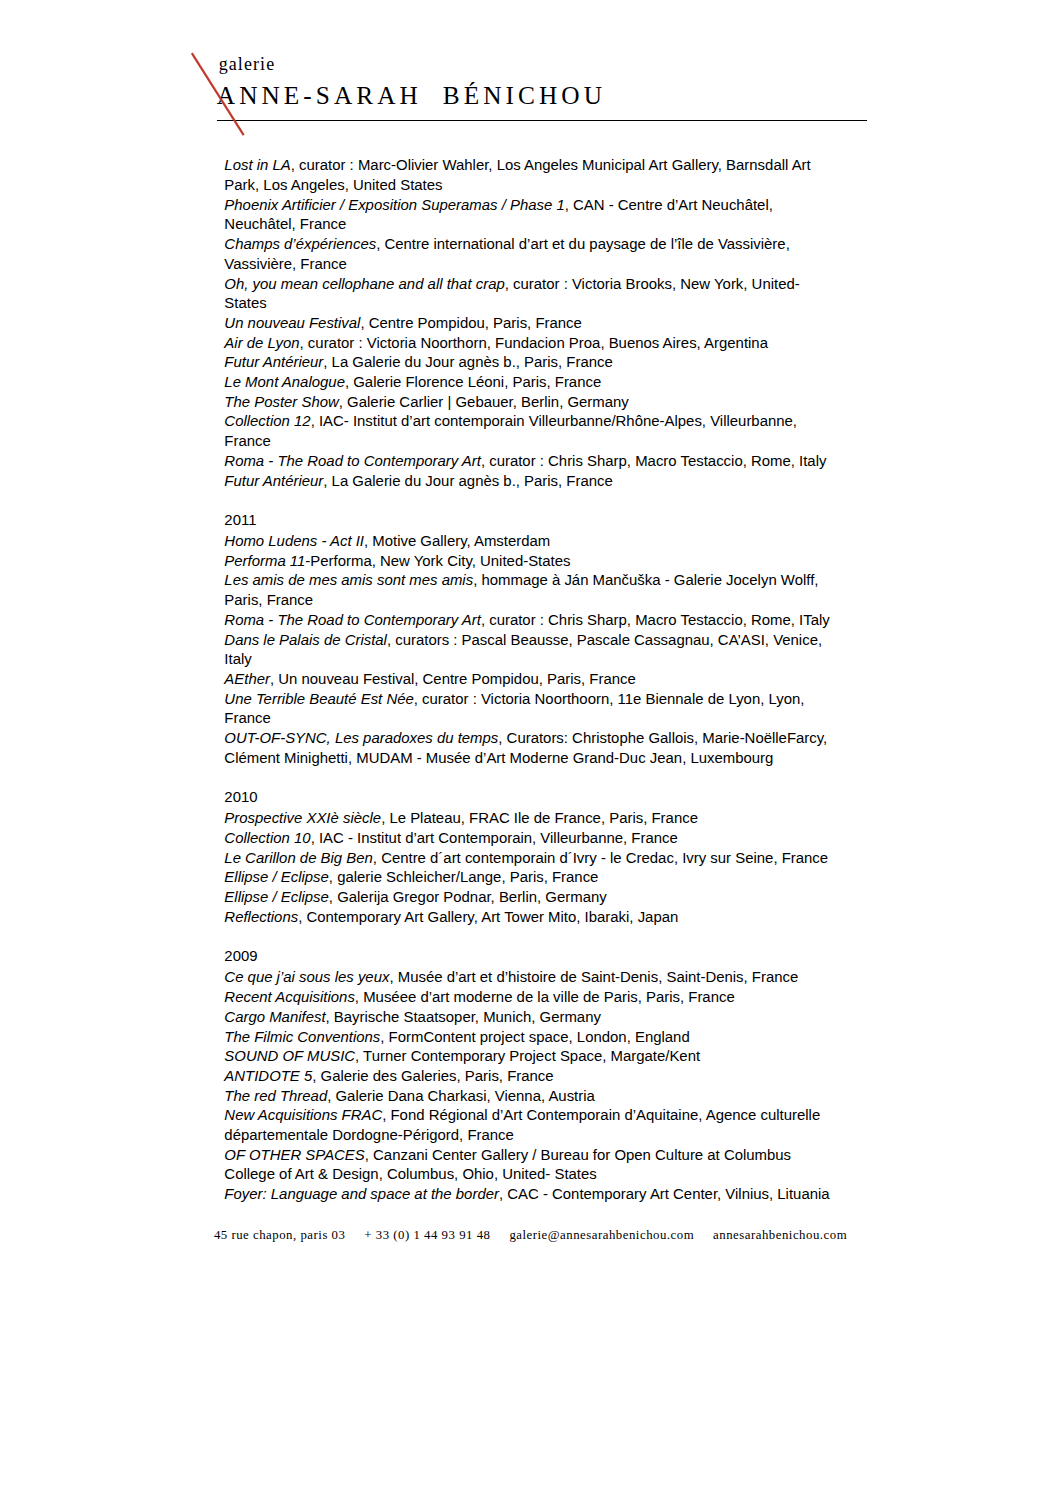galerie
ANNE-SARAH BÉNICHOU
Lost in LA, curator : Marc-Olivier Wahler, Los Angeles Municipal Art Gallery, Barnsdall Art Park, Los Angeles, United States
Phoenix Artificier / Exposition Superamas / Phase 1, CAN - Centre d’Art Neuchâtel, Neuchâtel, France
Champs d’éxpériences, Centre international d’art et du paysage de l’île de Vassivière, Vassivière, France
Oh, you mean cellophane and all that crap, curator : Victoria Brooks, New York, United- States
Un nouveau Festival, Centre Pompidou, Paris, France
Air de Lyon, curator : Victoria Noorthorn, Fundacion Proa, Buenos Aires, Argentina
Futur Antérieur, La Galerie du Jour agnès b., Paris, France
Le Mont Analogue, Galerie Florence Léoni, Paris, France
The Poster Show, Galerie Carlier | Gebauer, Berlin, Germany
Collection 12, IAC- Institut d’art contemporain Villeurbanne/Rhône-Alpes, Villeurbanne, France
Roma - The Road to Contemporary Art, curator : Chris Sharp, Macro Testaccio, Rome, Italy
Futur Antérieur, La Galerie du Jour agnès b., Paris, France
2011
Homo Ludens - Act II, Motive Gallery, Amsterdam
Performa 11-Performa, New York City, United-States
Les amis de mes amis sont mes amis, hommage à Ján Mančuška - Galerie Jocelyn Wolff, Paris, France
Roma - The Road to Contemporary Art, curator : Chris Sharp, Macro Testaccio, Rome, ITaly
Dans le Palais de Cristal, curators : Pascal Beausse, Pascale Cassagnau, CA’ASI, Venice, Italy
AEther, Un nouveau Festival, Centre Pompidou, Paris, France
Une Terrible Beauté Est Née, curator : Victoria Noorthoorn, 11e Biennale de Lyon, Lyon, France
OUT-OF-SYNC, Les paradoxes du temps, Curators: Christophe Gallois, Marie-NoëlleFarcy, Clément Minighetti, MUDAM - Musée d’Art Moderne Grand-Duc Jean, Luxembourg
2010
Prospective XXIè siècle, Le Plateau, FRAC Ile de France, Paris, France
Collection 10, IAC - Institut d’art Contemporain, Villeurbanne, France
Le Carillon de Big Ben, Centre d´art contemporain d´Ivry - le Credac, Ivry sur Seine, France
Ellipse / Eclipse, galerie Schleicher/Lange, Paris, France
Ellipse / Eclipse, Galerija Gregor Podnar, Berlin, Germany
Reflections, Contemporary Art Gallery, Art Tower Mito, Ibaraki, Japan
2009
Ce que j’ai sous les yeux, Musée d’art et d’histoire de Saint-Denis, Saint-Denis, France
Recent Acquisitions, Muséee d’art moderne de la ville de Paris, Paris, France
Cargo Manifest, Bayrische Staatsoper, Munich, Germany
The Filmic Conventions, FormContent project space, London, England
SOUND OF MUSIC, Turner Contemporary Project Space, Margate/Kent
ANTIDOTE 5, Galerie des Galeries, Paris, France
The red Thread, Galerie Dana Charkasi, Vienna, Austria
New Acquisitions FRAC, Fond Régional d’Art Contemporain d’Aquitaine, Agence culturelle départementale Dordogne-Périgord, France
OF OTHER SPACES, Canzani Center Gallery / Bureau for Open Culture at Columbus College of Art & Design, Columbus, Ohio, United- States
Foyer: Language and space at the border, CAC - Contemporary Art Center, Vilnius, Lituania
45 rue chapon, paris 03 + 33 (0) 1 44 93 91 48 galerie@annesarahbenichou.com annesarahbenichou.com